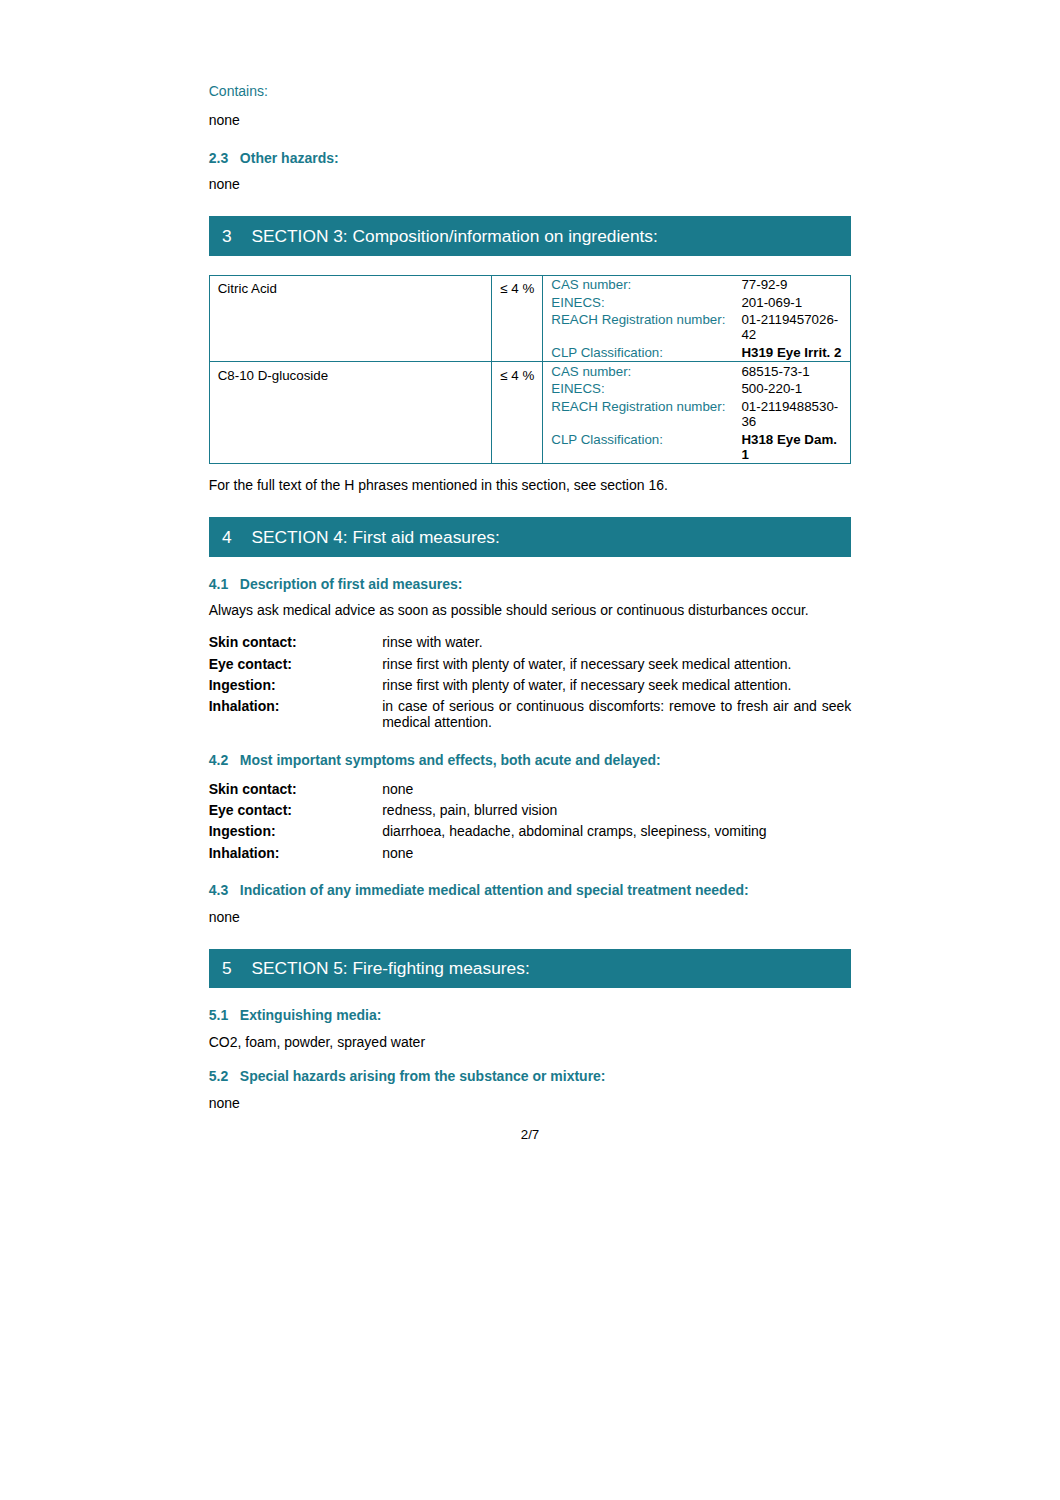Contains:
none
2.3 Other hazards:
none
3 SECTION 3: Composition/information on ingredients:
| Citric Acid | ≤ 4 % | / CAS number: / 77-92-9 / / EINECS: / 201-069-1 / / REACH Registration number: / 01-2119457026-42 / / CLP Classification: / H319 Eye Irrit. 2 / |
| C8-10 D-glucoside | ≤ 4 % | / CAS number: / 68515-73-1 / / EINECS: / 500-220-1 / / REACH Registration number: / 01-2119488530-36 / / CLP Classification: / H318 Eye Dam. 1 / |
For the full text of the H phrases mentioned in this section, see section 16.
4 SECTION 4: First aid measures:
4.1 Description of first aid measures:
Always ask medical advice as soon as possible should serious or continuous disturbances occur.
| Skin contact: | rinse with water. |
| Eye contact: | rinse first with plenty of water, if necessary seek medical attention. |
| Ingestion: | rinse first with plenty of water, if necessary seek medical attention. |
| Inhalation: | in case of serious or continuous discomforts: remove to fresh air and seek medical attention. |
4.2 Most important symptoms and effects, both acute and delayed:
| Skin contact: | none |
| Eye contact: | redness, pain, blurred vision |
| Ingestion: | diarrhoea, headache, abdominal cramps, sleepiness, vomiting |
| Inhalation: | none |
4.3 Indication of any immediate medical attention and special treatment needed:
none
5 SECTION 5: Fire-fighting measures:
5.1 Extinguishing media:
CO2, foam, powder, sprayed water
5.2 Special hazards arising from the substance or mixture:
none
2/7